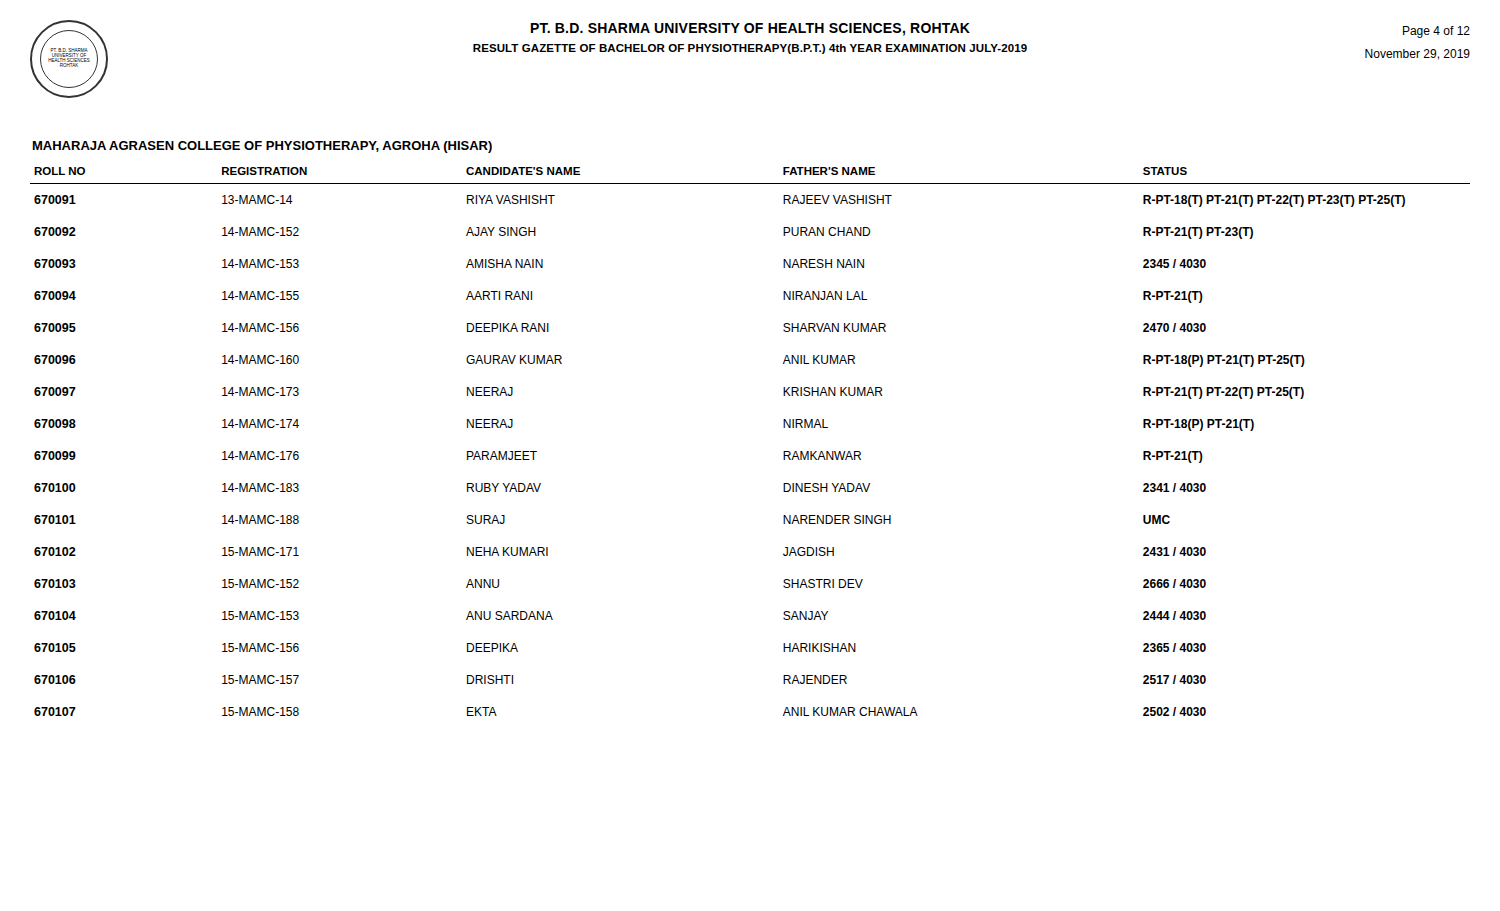PT. B.D. SHARMA UNIVERSITY OF HEALTH SCIENCES ROHTAK
Page 4 of 12
November 29, 2019
PT. B.D. SHARMA UNIVERSITY OF HEALTH SCIENCES, ROHTAK
RESULT GAZETTE OF BACHELOR OF PHYSIOTHERAPY(B.P.T.) 4th YEAR EXAMINATION JULY-2019
MAHARAJA AGRASEN COLLEGE OF PHYSIOTHERAPY, AGROHA (HISAR)
| ROLL NO | REGISTRATION | CANDIDATE'S NAME | FATHER'S NAME | STATUS |
| --- | --- | --- | --- | --- |
| 670091 | 13-MAMC-14 | RIYA VASHISHT | RAJEEV VASHISHT | R-PT-18(T) PT-21(T) PT-22(T) PT-23(T) PT-25(T) |
| 670092 | 14-MAMC-152 | AJAY SINGH | PURAN CHAND | R-PT-21(T) PT-23(T) |
| 670093 | 14-MAMC-153 | AMISHA NAIN | NARESH NAIN | 2345 / 4030 |
| 670094 | 14-MAMC-155 | AARTI RANI | NIRANJAN LAL | R-PT-21(T) |
| 670095 | 14-MAMC-156 | DEEPIKA RANI | SHARVAN KUMAR | 2470 / 4030 |
| 670096 | 14-MAMC-160 | GAURAV KUMAR | ANIL KUMAR | R-PT-18(P) PT-21(T) PT-25(T) |
| 670097 | 14-MAMC-173 | NEERAJ | KRISHAN KUMAR | R-PT-21(T) PT-22(T) PT-25(T) |
| 670098 | 14-MAMC-174 | NEERAJ | NIRMAL | R-PT-18(P) PT-21(T) |
| 670099 | 14-MAMC-176 | PARAMJEET | RAMKANWAR | R-PT-21(T) |
| 670100 | 14-MAMC-183 | RUBY YADAV | DINESH YADAV | 2341 / 4030 |
| 670101 | 14-MAMC-188 | SURAJ | NARENDER SINGH | UMC |
| 670102 | 15-MAMC-171 | NEHA KUMARI | JAGDISH | 2431 / 4030 |
| 670103 | 15-MAMC-152 | ANNU | SHASTRI DEV | 2666 / 4030 |
| 670104 | 15-MAMC-153 | ANU SARDANA | SANJAY | 2444 / 4030 |
| 670105 | 15-MAMC-156 | DEEPIKA | HARIKISHAN | 2365 / 4030 |
| 670106 | 15-MAMC-157 | DRISHTI | RAJENDER | 2517 / 4030 |
| 670107 | 15-MAMC-158 | EKTA | ANIL KUMAR CHAWALA | 2502 / 4030 |